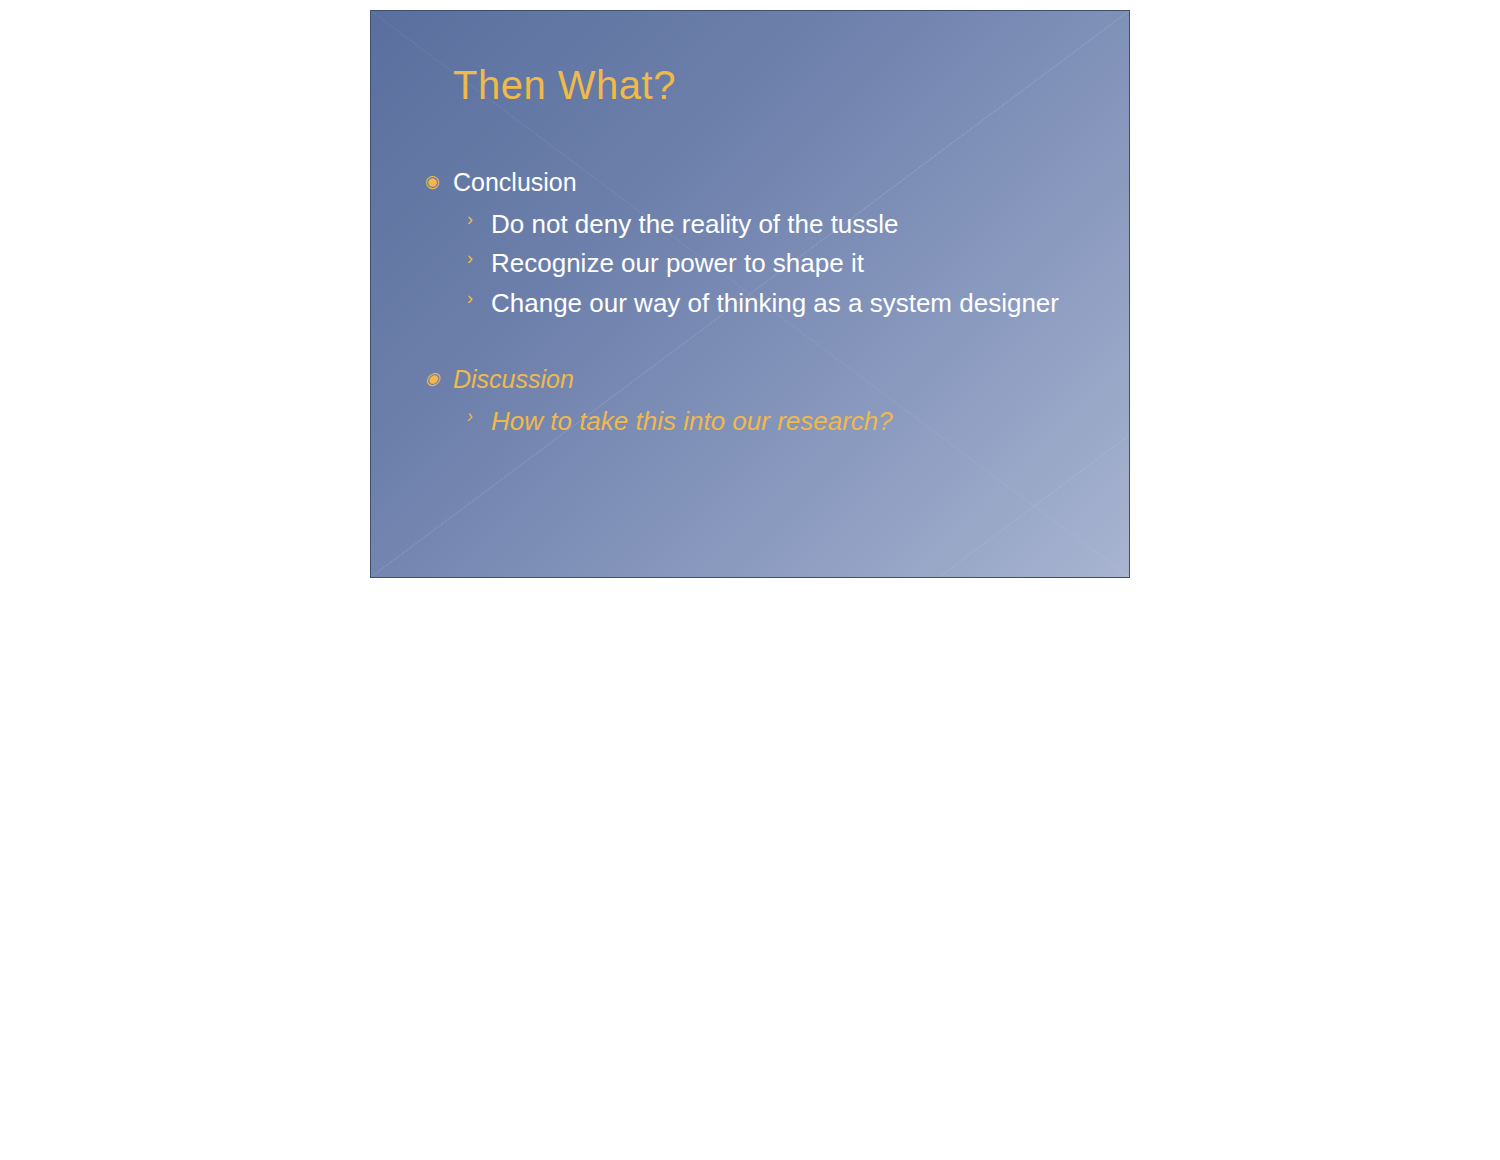Then What?
◉Conclusion
›Do not deny the reality of the tussle
›Recognize our power to shape it
›Change our way of thinking as a system designer
◉Discussion
›How to take this into our research?